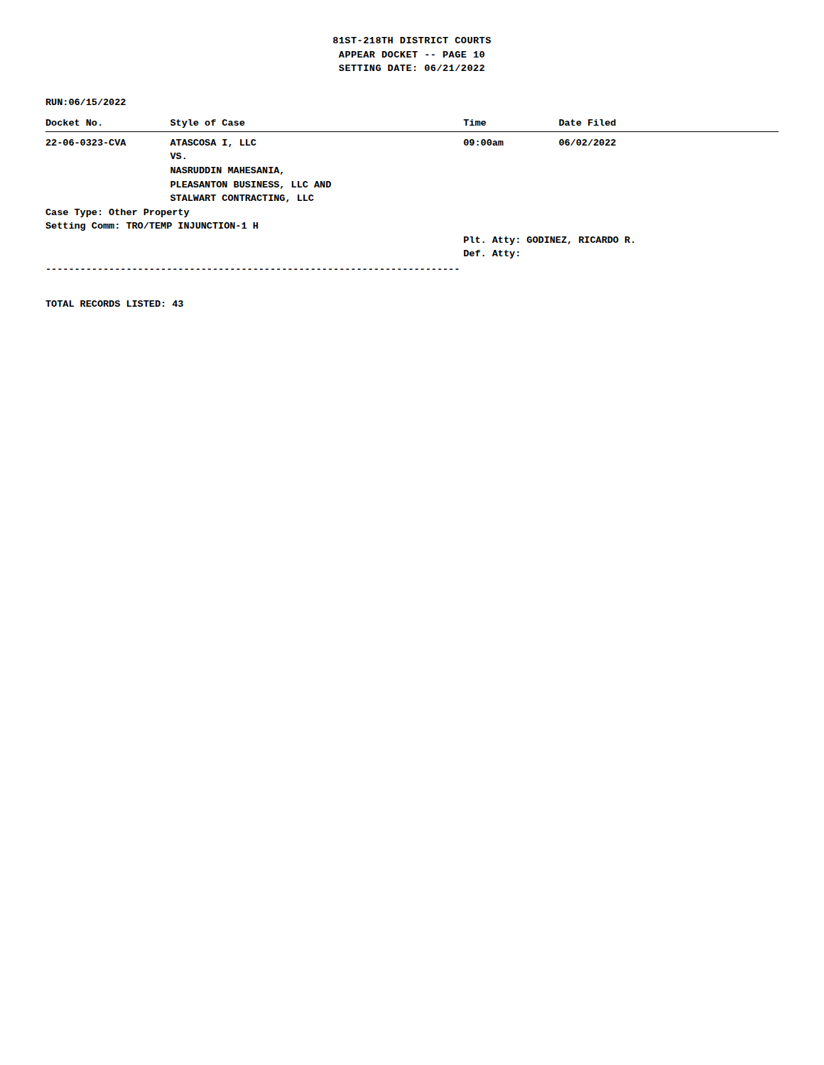81ST-218TH DISTRICT COURTS
APPEAR DOCKET -- PAGE 10
SETTING DATE: 06/21/2022
RUN:06/15/2022
| Docket No. | Style of Case | Time | Date Filed |
| --- | --- | --- | --- |
| 22-06-0323-CVA | ATASCOSA I, LLC | 09:00am | 06/02/2022 |
| | VS. | | |
| | NASRUDDIN MAHESANIA, | | |
| | PLEASANTON BUSINESS, LLC AND | | |
| | STALWART CONTRACTING, LLC | | |
| Case Type: Other Property |
| Setting Comm: TRO/TEMP INJUNCTION-1 H |
| | Plt. Atty: GODINEZ, RICARDO R. |
| | Def. Atty: |
------------------------------------------------------------------------
TOTAL RECORDS LISTED: 43